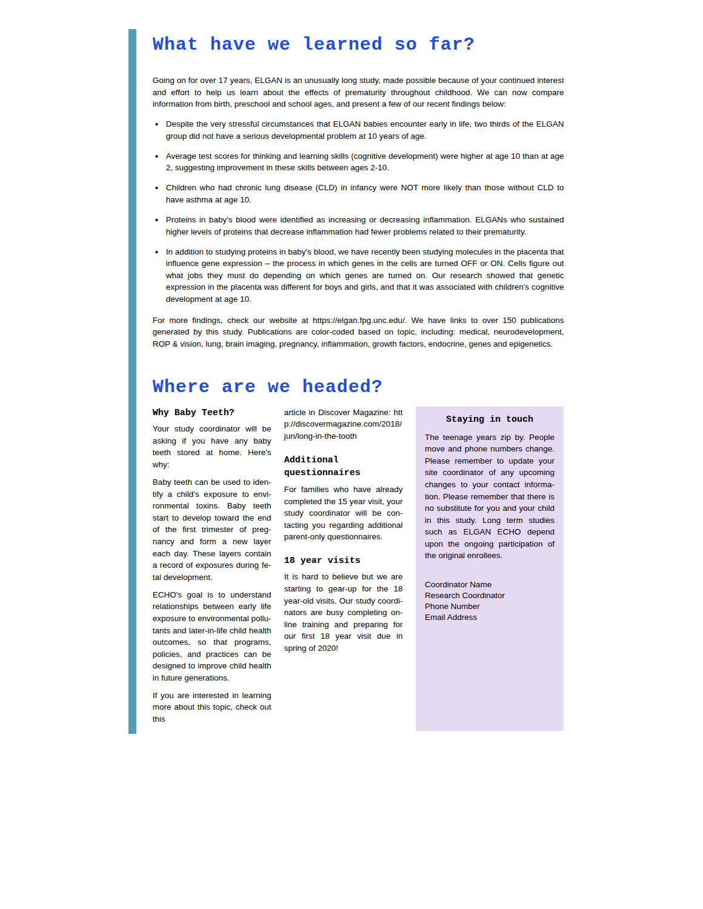What have we learned so far?
Going on for over 17 years, ELGAN is an unusually long study, made possible because of your continued interest and effort to help us learn about the effects of prematurity throughout childhood. We can now compare information from birth, preschool and school ages, and present a few of our recent findings below:
Despite the very stressful circumstances that ELGAN babies encounter early in life, two thirds of the ELGAN group did not have a serious developmental problem at 10 years of age.
Average test scores for thinking and learning skills (cognitive development) were higher at age 10 than at age 2, suggesting improvement in these skills between ages 2-10.
Children who had chronic lung disease (CLD) in infancy were NOT more likely than those without CLD to have asthma at age 10.
Proteins in baby's blood were identified as increasing or decreasing inflammation. ELGANs who sustained higher levels of proteins that decrease inflammation had fewer problems related to their prematurity.
In addition to studying proteins in baby's blood, we have recently been studying molecules in the placenta that influence gene expression – the process in which genes in the cells are turned OFF or ON. Cells figure out what jobs they must do depending on which genes are turned on. Our research showed that genetic expression in the placenta was different for boys and girls, and that it was associated with children's cognitive development at age 10.
For more findings, check our website at https://elgan.fpg.unc.edu/. We have links to over 150 publications generated by this study. Publications are color-coded based on topic, including: medical, neurodevelopment, ROP & vision, lung, brain imaging, pregnancy, inflammation, growth factors, endocrine, genes and epigenetics.
Where are we headed?
Why Baby Teeth?
Your study coordinator will be asking if you have any baby teeth stored at home. Here's why:
Baby teeth can be used to identify a child's exposure to environmental toxins. Baby teeth start to develop toward the end of the first trimester of pregnancy and form a new layer each day. These layers contain a record of exposures during fetal development.
ECHO's goal is to understand relationships between early life exposure to environmental pollutants and later-in-life child health outcomes, so that programs, policies, and practices can be designed to improve child health in future generations.
If you are interested in learning more about this topic, check out this
article in Discover Magazine: http://discovermagazine.com/2018/jun/long-in-the-tooth
Additional questionnaires
For families who have already completed the 15 year visit, your study coordinator will be contacting you regarding additional parent-only questionnaires.
18 year visits
It is hard to believe but we are starting to gear-up for the 18 year-old visits. Our study coordinators are busy completing online training and preparing for our first 18 year visit due in spring of 2020!
Staying in touch
The teenage years zip by. People move and phone numbers change. Please remember to update your site coordinator of any upcoming changes to your contact information. Please remember that there is no substitute for you and your child in this study. Long term studies such as ELGAN ECHO depend upon the ongoing participation of the original enrollees.
Coordinator Name
Research Coordinator
Phone Number
Email Address